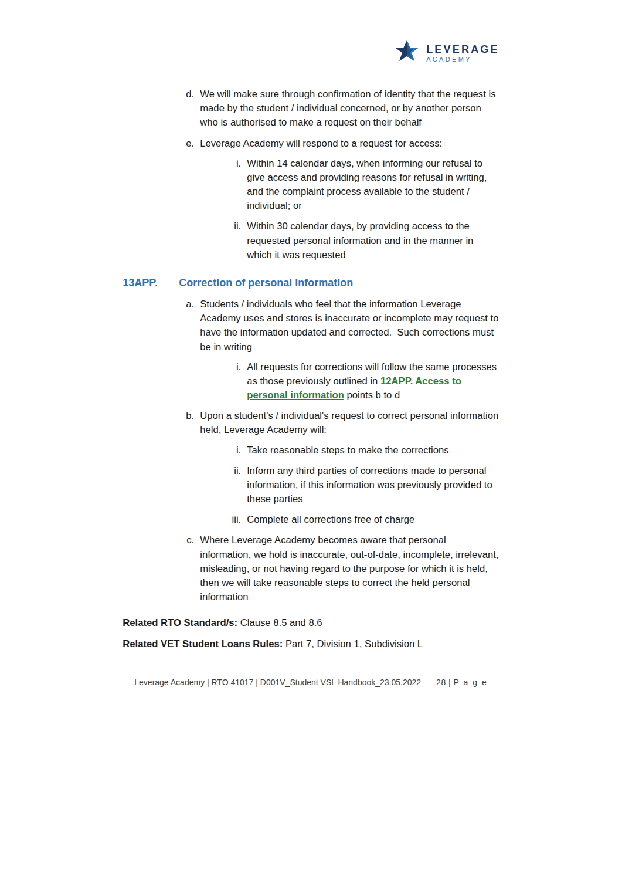LEVERAGE
ACADEMY
d.
We will make sure through confirmation of identity that the request is made by the student / individual concerned, or by another person who is authorised to make a request on their behalf
e.
Leverage Academy will respond to a request for access:
i.
Within 14 calendar days, when informing our refusal to give access and providing reasons for refusal in writing, and the complaint process available to the student / individual; or
ii.
Within 30 calendar days, by providing access to the requested personal information and in the manner in which it was requested
13APP. Correction of personal information
a.
Students / individuals who feel that the information Leverage Academy uses and stores is inaccurate or incomplete may request to have the information updated and corrected. Such corrections must be in writing
i.
All requests for corrections will follow the same processes as those previously outlined in 12APP. Access to personal information points b to d
b.
Upon a student's / individual's request to correct personal information held, Leverage Academy will:
i.
Take reasonable steps to make the corrections
ii.
Inform any third parties of corrections made to personal information, if this information was previously provided to these parties
iii.
Complete all corrections free of charge
c.
Where Leverage Academy becomes aware that personal information, we hold is inaccurate, out-of-date, incomplete, irrelevant, misleading, or not having regard to the purpose for which it is held, then we will take reasonable steps to correct the held personal information
Related RTO Standard/s: Clause 8.5 and 8.6
Related VET Student Loans Rules: Part 7, Division 1, Subdivision L
Leverage Academy | RTO 41017 | D001V_Student VSL Handbook_23.05.2022
28 | P a g e